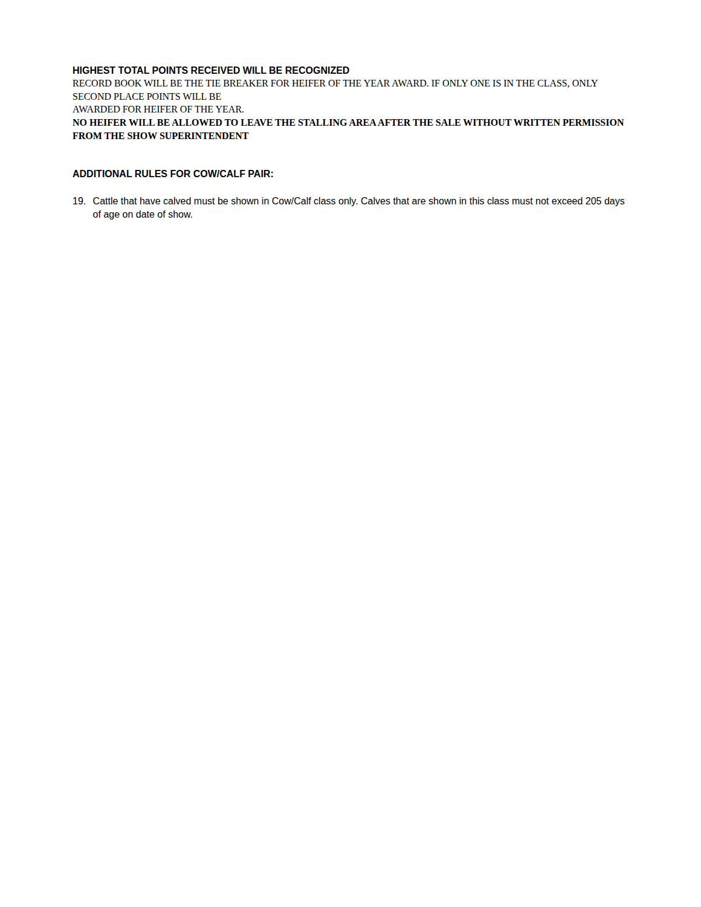HIGHEST TOTAL POINTS RECEIVED WILL BE RECOGNIZED
RECORD BOOK WILL BE THE TIE BREAKER FOR HEIFER OF THE YEAR AWARD. IF ONLY ONE IS IN THE CLASS, ONLY SECOND PLACE POINTS WILL BE
AWARDED FOR HEIFER OF THE YEAR.
NO HEIFER WILL BE ALLOWED TO LEAVE THE STALLING AREA AFTER THE SALE WITHOUT WRITTEN PERMISSION FROM THE SHOW SUPERINTENDENT
ADDITIONAL RULES FOR COW/CALF PAIR:
19. Cattle that have calved must be shown in Cow/Calf class only. Calves that are shown in this class must not exceed 205 days of age on date of show.